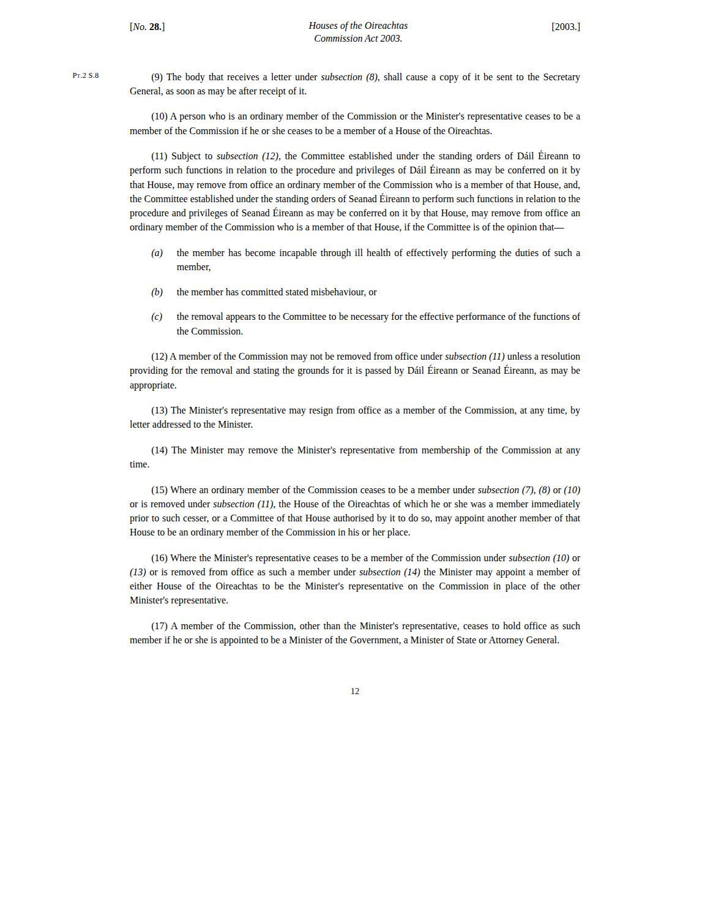[No. 28.] Houses of the OireachtasCommission Act 2003. [2003.]
Pt.2 S.8
(9) The body that receives a letter under subsection (8), shall cause a copy of it be sent to the Secretary General, as soon as may be after receipt of it.
(10) A person who is an ordinary member of the Commission or the Minister's representative ceases to be a member of the Commission if he or she ceases to be a member of a House of the Oireachtas.
(11) Subject to subsection (12), the Committee established under the standing orders of Dáil Éireann to perform such functions in relation to the procedure and privileges of Dáil Éireann as may be conferred on it by that House, may remove from office an ordinary member of the Commission who is a member of that House, and, the Committee established under the standing orders of Seanad Éireann to perform such functions in relation to the procedure and privileges of Seanad Éireann as may be conferred on it by that House, may remove from office an ordinary member of the Commission who is a member of that House, if the Committee is of the opinion that—
(a) the member has become incapable through ill health of effectively performing the duties of such a member,
(b) the member has committed stated misbehaviour, or
(c) the removal appears to the Committee to be necessary for the effective performance of the functions of the Commission.
(12) A member of the Commission may not be removed from office under subsection (11) unless a resolution providing for the removal and stating the grounds for it is passed by Dáil Éireann or Seanad Éireann, as may be appropriate.
(13) The Minister's representative may resign from office as a member of the Commission, at any time, by letter addressed to the Minister.
(14) The Minister may remove the Minister's representative from membership of the Commission at any time.
(15) Where an ordinary member of the Commission ceases to be a member under subsection (7), (8) or (10) or is removed under subsection (11), the House of the Oireachtas of which he or she was a member immediately prior to such cesser, or a Committee of that House authorised by it to do so, may appoint another member of that House to be an ordinary member of the Commission in his or her place.
(16) Where the Minister's representative ceases to be a member of the Commission under subsection (10) or (13) or is removed from office as such a member under subsection (14) the Minister may appoint a member of either House of the Oireachtas to be the Minister's representative on the Commission in place of the other Minister's representative.
(17) A member of the Commission, other than the Minister's representative, ceases to hold office as such member if he or she is appointed to be a Minister of the Government, a Minister of State or Attorney General.
12